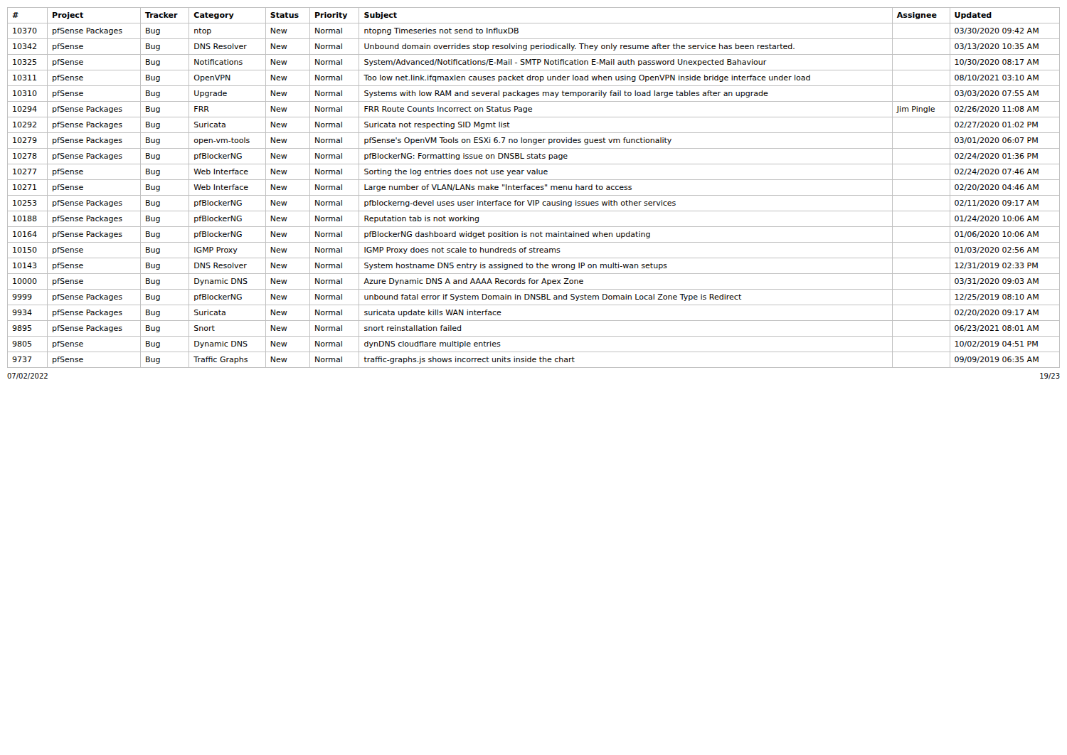Redmine issue list
| # | Project | Tracker | Category | Status | Priority | Subject | Assignee | Updated |
| --- | --- | --- | --- | --- | --- | --- | --- | --- |
| 10370 | pfSense Packages | Bug | ntop | New | Normal | ntopng Timeseries not send to InfluxDB | | 03/30/2020 09:42 AM |
| 10342 | pfSense | Bug | DNS Resolver | New | Normal | Unbound domain overrides stop resolving periodically. They only resume after the service has been restarted. | | 03/13/2020 10:35 AM |
| 10325 | pfSense | Bug | Notifications | New | Normal | System/Advanced/Notifications/E-Mail - SMTP Notification E-Mail auth password Unexpected Bahaviour | | 10/30/2020 08:17 AM |
| 10311 | pfSense | Bug | OpenVPN | New | Normal | Too low net.link.ifqmaxlen causes packet drop under load when using OpenVPN inside bridge interface under load | | 08/10/2021 03:10 AM |
| 10310 | pfSense | Bug | Upgrade | New | Normal | Systems with low RAM and several packages may temporarily fail to load large tables after an upgrade | | 03/03/2020 07:55 AM |
| 10294 | pfSense Packages | Bug | FRR | New | Normal | FRR Route Counts Incorrect on Status Page | Jim Pingle | 02/26/2020 11:08 AM |
| 10292 | pfSense Packages | Bug | Suricata | New | Normal | Suricata not respecting SID Mgmt list | | 02/27/2020 01:02 PM |
| 10279 | pfSense Packages | Bug | open-vm-tools | New | Normal | pfSense's OpenVM Tools on ESXi 6.7 no longer provides guest vm functionality | | 03/01/2020 06:07 PM |
| 10278 | pfSense Packages | Bug | pfBlockerNG | New | Normal | pfBlockerNG: Formatting issue on DNSBL stats page | | 02/24/2020 01:36 PM |
| 10277 | pfSense | Bug | Web Interface | New | Normal | Sorting the log entries does not use year value | | 02/24/2020 07:46 AM |
| 10271 | pfSense | Bug | Web Interface | New | Normal | Large number of VLAN/LANs make "Interfaces" menu hard to access | | 02/20/2020 04:46 AM |
| 10253 | pfSense Packages | Bug | pfBlockerNG | New | Normal | pfblockerng-devel uses user interface for VIP causing issues with other services | | 02/11/2020 09:17 AM |
| 10188 | pfSense Packages | Bug | pfBlockerNG | New | Normal | Reputation tab is not working | | 01/24/2020 10:06 AM |
| 10164 | pfSense Packages | Bug | pfBlockerNG | New | Normal | pfBlockerNG dashboard widget position is not maintained when updating | | 01/06/2020 10:06 AM |
| 10150 | pfSense | Bug | IGMP Proxy | New | Normal | IGMP Proxy does not scale to hundreds of streams | | 01/03/2020 02:56 AM |
| 10143 | pfSense | Bug | DNS Resolver | New | Normal | System hostname DNS entry is assigned to the wrong IP on multi-wan setups | | 12/31/2019 02:33 PM |
| 10000 | pfSense | Bug | Dynamic DNS | New | Normal | Azure Dynamic DNS A and AAAA Records for Apex Zone | | 03/31/2020 09:03 AM |
| 9999 | pfSense Packages | Bug | pfBlockerNG | New | Normal | unbound fatal error if System Domain in DNSBL and System Domain Local Zone Type is Redirect | | 12/25/2019 08:10 AM |
| 9934 | pfSense Packages | Bug | Suricata | New | Normal | suricata update kills WAN interface | | 02/20/2020 09:17 AM |
| 9895 | pfSense Packages | Bug | Snort | New | Normal | snort reinstallation failed | | 06/23/2021 08:01 AM |
| 9805 | pfSense | Bug | Dynamic DNS | New | Normal | dynDNS cloudflare multiple entries | | 10/02/2019 04:51 PM |
| 9737 | pfSense | Bug | Traffic Graphs | New | Normal | traffic-graphs.js shows incorrect units inside the chart | | 09/09/2019 06:35 AM |
07/02/2022 19/23